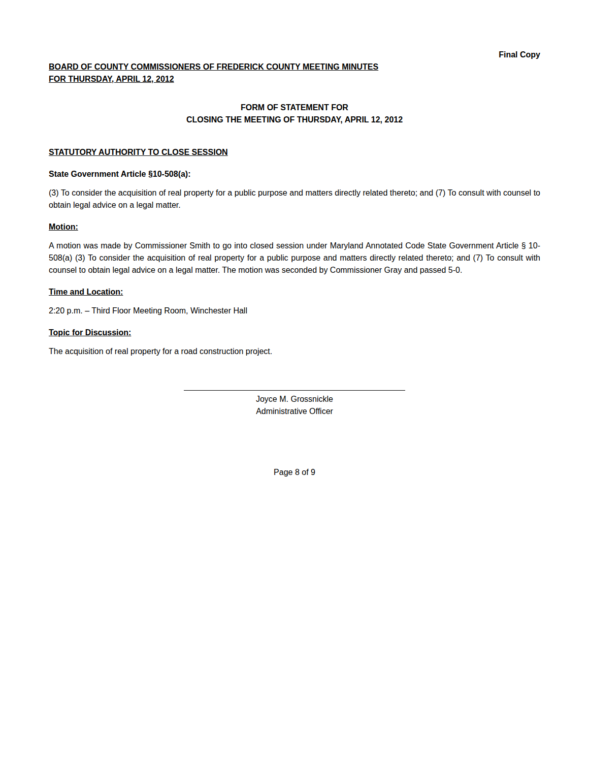Final Copy BOARD OF COUNTY COMMISSIONERS OF FREDERICK COUNTY MEETING MINUTES FOR THURSDAY, APRIL 12, 2012
FORM OF STATEMENT FOR CLOSING THE MEETING OF THURSDAY, APRIL 12, 2012
STATUTORY AUTHORITY TO CLOSE SESSION
State Government Article §10-508(a):
(3) To consider the acquisition of real property for a public purpose and matters directly related thereto; and (7) To consult with counsel to obtain legal advice on a legal matter.
Motion:
A motion was made by Commissioner Smith to go into closed session under Maryland Annotated Code State Government Article § 10-508(a) (3) To consider the acquisition of real property for a public purpose and matters directly related thereto; and (7) To consult with counsel to obtain legal advice on a legal matter. The motion was seconded by Commissioner Gray and passed 5-0.
Time and Location:
2:20 p.m. – Third Floor Meeting Room, Winchester Hall
Topic for Discussion:
The acquisition of real property for a road construction project.
Joyce M. Grossnickle Administrative Officer
Page 8 of 9